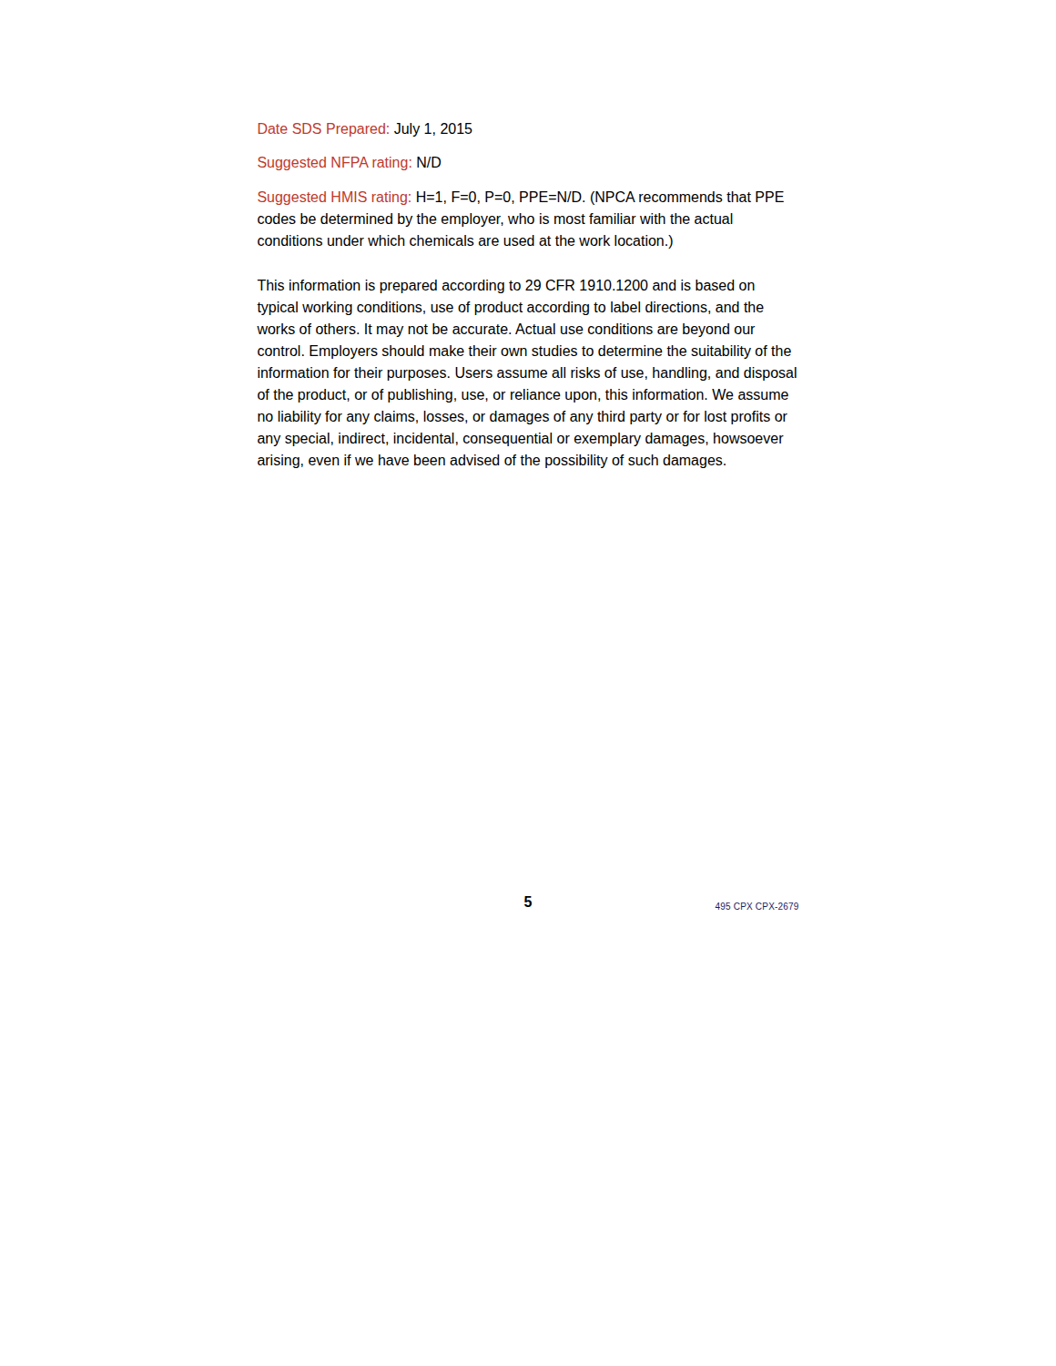Date SDS Prepared: July 1, 2015
Suggested NFPA rating: N/D
Suggested HMIS rating: H=1, F=0, P=0, PPE=N/D. (NPCA recommends that PPE codes be determined by the employer, who is most familiar with the actual conditions under which chemicals are used at the work location.)
This information is prepared according to 29 CFR 1910.1200 and is based on typical working conditions, use of product according to label directions, and the works of others. It may not be accurate. Actual use conditions are beyond our control. Employers should make their own studies to determine the suitability of the information for their purposes. Users assume all risks of use, handling, and disposal of the product, or of publishing, use, or reliance upon, this information. We assume no liability for any claims, losses, or damages of any third party or for lost profits or any special, indirect, incidental, consequential or exemplary damages, howsoever arising, even if we have been advised of the possibility of such damages.
5
495 CPX CPX-2679